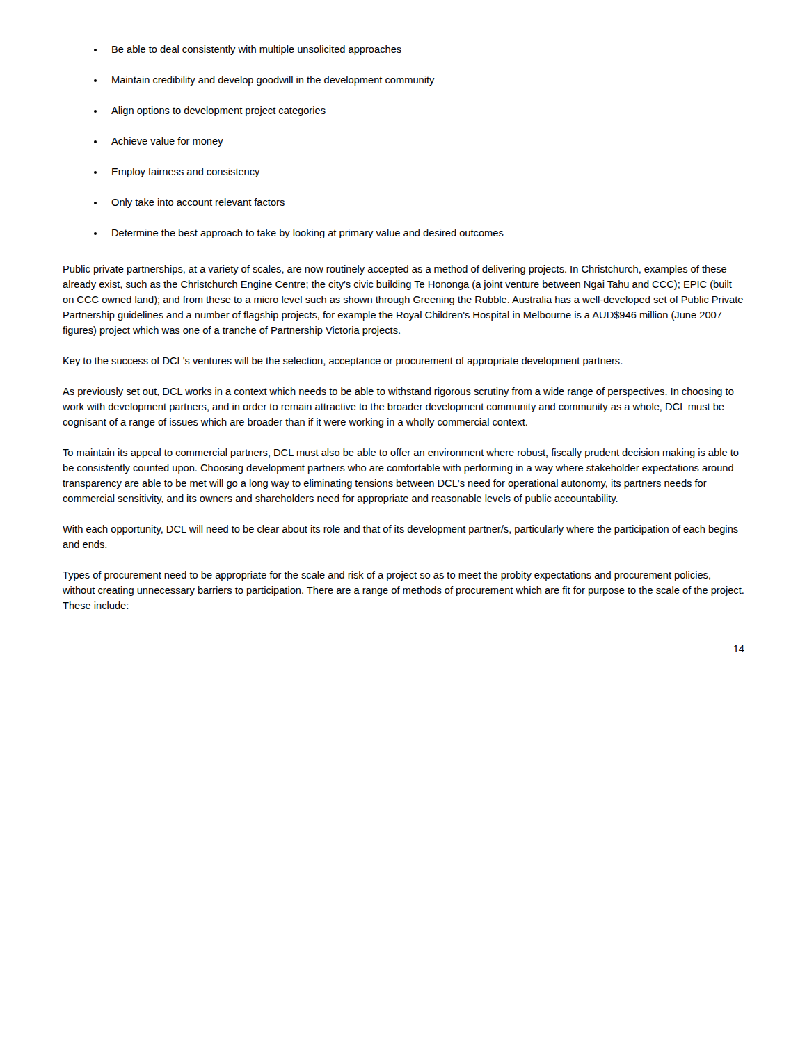Be able to deal consistently with multiple unsolicited approaches
Maintain credibility and develop goodwill in the development community
Align options to development project categories
Achieve value for money
Employ fairness and consistency
Only take into account relevant factors
Determine the best approach to take by looking at primary value and desired outcomes
Public private partnerships, at a variety of scales, are now routinely accepted as a method of delivering projects. In Christchurch, examples of these already exist, such as the Christchurch Engine Centre; the city's civic building Te Hononga (a joint venture between Ngai Tahu and CCC); EPIC (built on CCC owned land); and from these to a micro level such as shown through Greening the Rubble. Australia has a well-developed set of Public Private Partnership guidelines and a number of flagship projects, for example the Royal Children's Hospital in Melbourne is a AUD$946 million (June 2007 figures) project which was one of a tranche of Partnership Victoria projects.
Key to the success of DCL's ventures will be the selection, acceptance or procurement of appropriate development partners.
As previously set out, DCL works in a context which needs to be able to withstand rigorous scrutiny from a wide range of perspectives. In choosing to work with development partners, and in order to remain attractive to the broader development community and community as a whole, DCL must be cognisant of a range of issues which are broader than if it were working in a wholly commercial context.
To maintain its appeal to commercial partners, DCL must also be able to offer an environment where robust, fiscally prudent decision making is able to be consistently counted upon. Choosing development partners who are comfortable with performing in a way where stakeholder expectations around transparency are able to be met will go a long way to eliminating tensions between DCL's need for operational autonomy, its partners needs for commercial sensitivity, and its owners and shareholders need for appropriate and reasonable levels of public accountability.
With each opportunity, DCL will need to be clear about its role and that of its development partner/s, particularly where the participation of each begins and ends.
Types of procurement need to be appropriate for the scale and risk of a project so as to meet the probity expectations and procurement policies, without creating unnecessary barriers to participation. There are a range of methods of procurement which are fit for purpose to the scale of the project. These include:
14